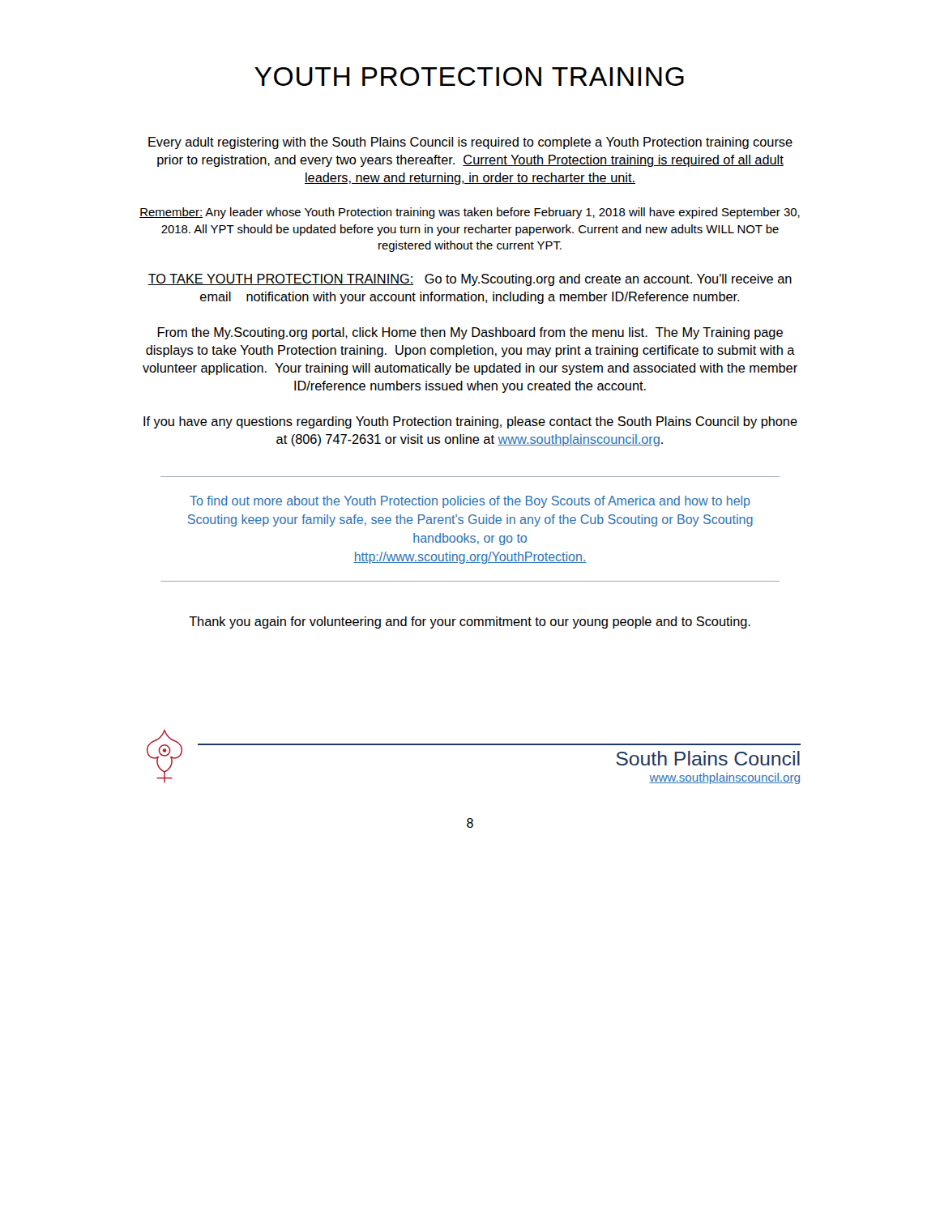YOUTH PROTECTION TRAINING
Every adult registering with the South Plains Council is required to complete a Youth Protection training course prior to registration, and every two years thereafter. Current Youth Protection training is required of all adult leaders, new and returning, in order to recharter the unit.
Remember: Any leader whose Youth Protection training was taken before February 1, 2018 will have expired September 30, 2018. All YPT should be updated before you turn in your recharter paperwork. Current and new adults WILL NOT be registered without the current YPT.
TO TAKE YOUTH PROTECTION TRAINING: Go to My.Scouting.org and create an account. You'll receive an email notification with your account information, including a member ID/Reference number.
From the My.Scouting.org portal, click Home then My Dashboard from the menu list. The My Training page displays to take Youth Protection training. Upon completion, you may print a training certificate to submit with a volunteer application. Your training will automatically be updated in our system and associated with the member ID/reference numbers issued when you created the account.
If you have any questions regarding Youth Protection training, please contact the South Plains Council by phone at (806) 747-2631 or visit us online at www.southplainscouncil.org.
To find out more about the Youth Protection policies of the Boy Scouts of America and how to help Scouting keep your family safe, see the Parent's Guide in any of the Cub Scouting or Boy Scouting handbooks, or go to
http://www.scouting.org/YouthProtection.
Thank you again for volunteering and for your commitment to our young people and to Scouting.
South Plains Council
www.southplainscouncil.org
8